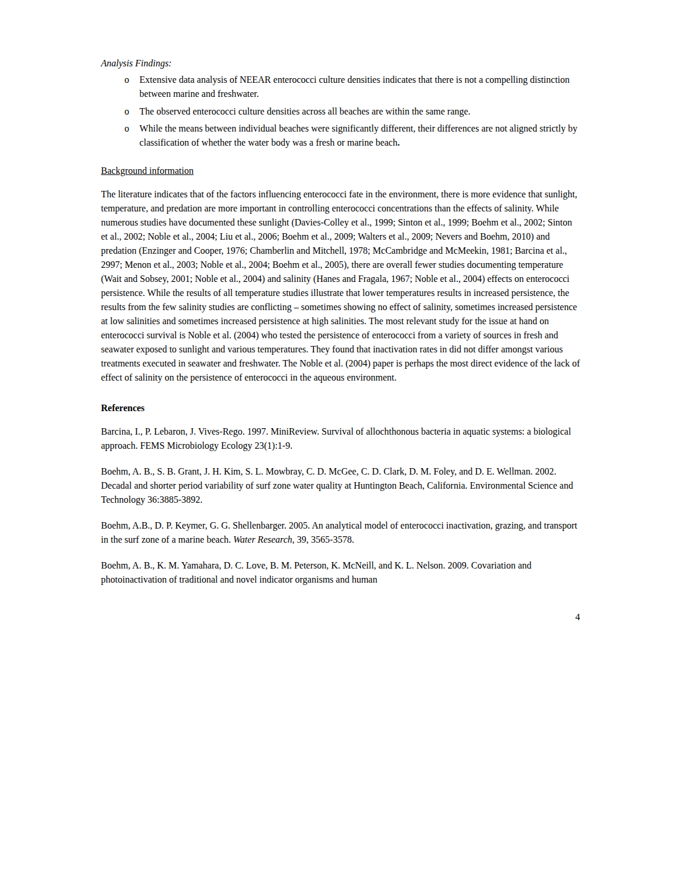Analysis Findings:
Extensive data analysis of NEEAR enterococci culture densities indicates that there is not a compelling distinction between marine and freshwater.
The observed enterococci culture densities across all beaches are within the same range.
While the means between individual beaches were significantly different, their differences are not aligned strictly by classification of whether the water body was a fresh or marine beach.
Background information
The literature indicates that of the factors influencing enterococci fate in the environment, there is more evidence that sunlight, temperature, and predation are more important in controlling enterococci concentrations than the effects of salinity. While numerous studies have documented these sunlight (Davies-Colley et al., 1999; Sinton et al., 1999; Boehm et al., 2002; Sinton et al., 2002; Noble et al., 2004; Liu et al., 2006; Boehm et al., 2009; Walters et al., 2009; Nevers and Boehm, 2010) and predation (Enzinger and Cooper, 1976; Chamberlin and Mitchell, 1978; McCambridge and McMeekin, 1981; Barcina et al., 2997; Menon et al., 2003; Noble et al., 2004; Boehm et al., 2005), there are overall fewer studies documenting temperature (Wait and Sobsey, 2001; Noble et al., 2004) and salinity (Hanes and Fragala, 1967; Noble et al., 2004) effects on enterococci persistence. While the results of all temperature studies illustrate that lower temperatures results in increased persistence, the results from the few salinity studies are conflicting – sometimes showing no effect of salinity, sometimes increased persistence at low salinities and sometimes increased persistence at high salinities. The most relevant study for the issue at hand on enterococci survival is Noble et al. (2004) who tested the persistence of enterococci from a variety of sources in fresh and seawater exposed to sunlight and various temperatures. They found that inactivation rates in did not differ amongst various treatments executed in seawater and freshwater. The Noble et al. (2004) paper is perhaps the most direct evidence of the lack of effect of salinity on the persistence of enterococci in the aqueous environment.
References
Barcina, I., P. Lebaron, J. Vives-Rego. 1997. MiniReview. Survival of allochthonous bacteria in aquatic systems: a biological approach. FEMS Microbiology Ecology 23(1):1-9.
Boehm, A. B., S. B. Grant, J. H. Kim, S. L. Mowbray, C. D. McGee, C. D. Clark, D. M. Foley, and D. E. Wellman. 2002. Decadal and shorter period variability of surf zone water quality at Huntington Beach, California. Environmental Science and Technology 36:3885-3892.
Boehm, A.B., D. P. Keymer, G. G. Shellenbarger. 2005. An analytical model of enterococci inactivation, grazing, and transport in the surf zone of a marine beach. Water Research, 39, 3565-3578.
Boehm, A. B., K. M. Yamahara, D. C. Love, B. M. Peterson, K. McNeill, and K. L. Nelson. 2009. Covariation and photoinactivation of traditional and novel indicator organisms and human
4